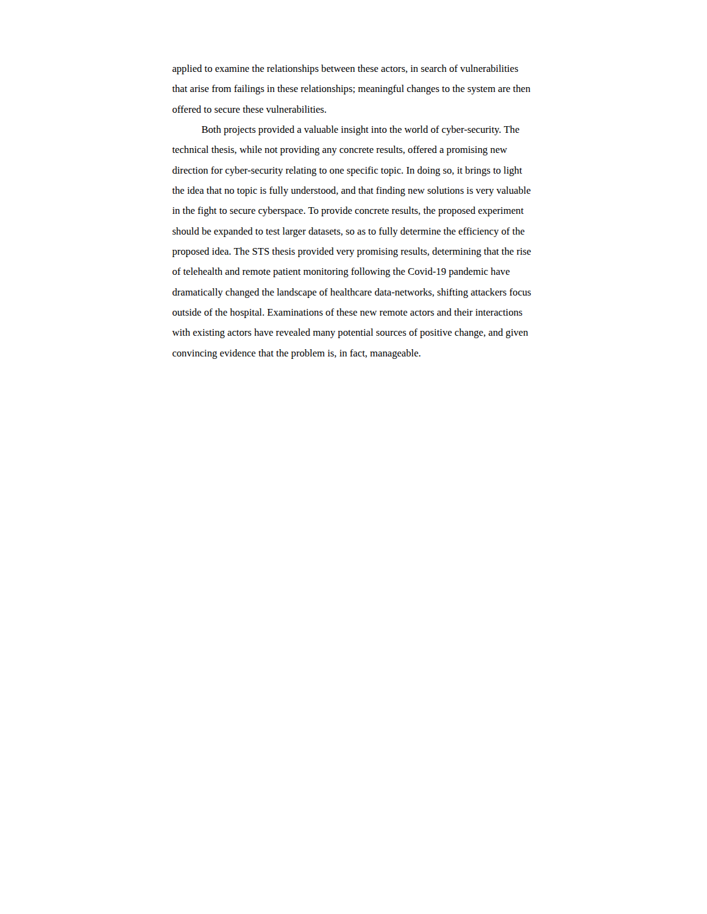applied to examine the relationships between these actors, in search of vulnerabilities that arise from failings in these relationships; meaningful changes to the system are then offered to secure these vulnerabilities.
Both projects provided a valuable insight into the world of cyber-security. The technical thesis, while not providing any concrete results, offered a promising new direction for cyber-security relating to one specific topic. In doing so, it brings to light the idea that no topic is fully understood, and that finding new solutions is very valuable in the fight to secure cyberspace. To provide concrete results, the proposed experiment should be expanded to test larger datasets, so as to fully determine the efficiency of the proposed idea. The STS thesis provided very promising results, determining that the rise of telehealth and remote patient monitoring following the Covid-19 pandemic have dramatically changed the landscape of healthcare data-networks, shifting attackers focus outside of the hospital. Examinations of these new remote actors and their interactions with existing actors have revealed many potential sources of positive change, and given convincing evidence that the problem is, in fact, manageable.